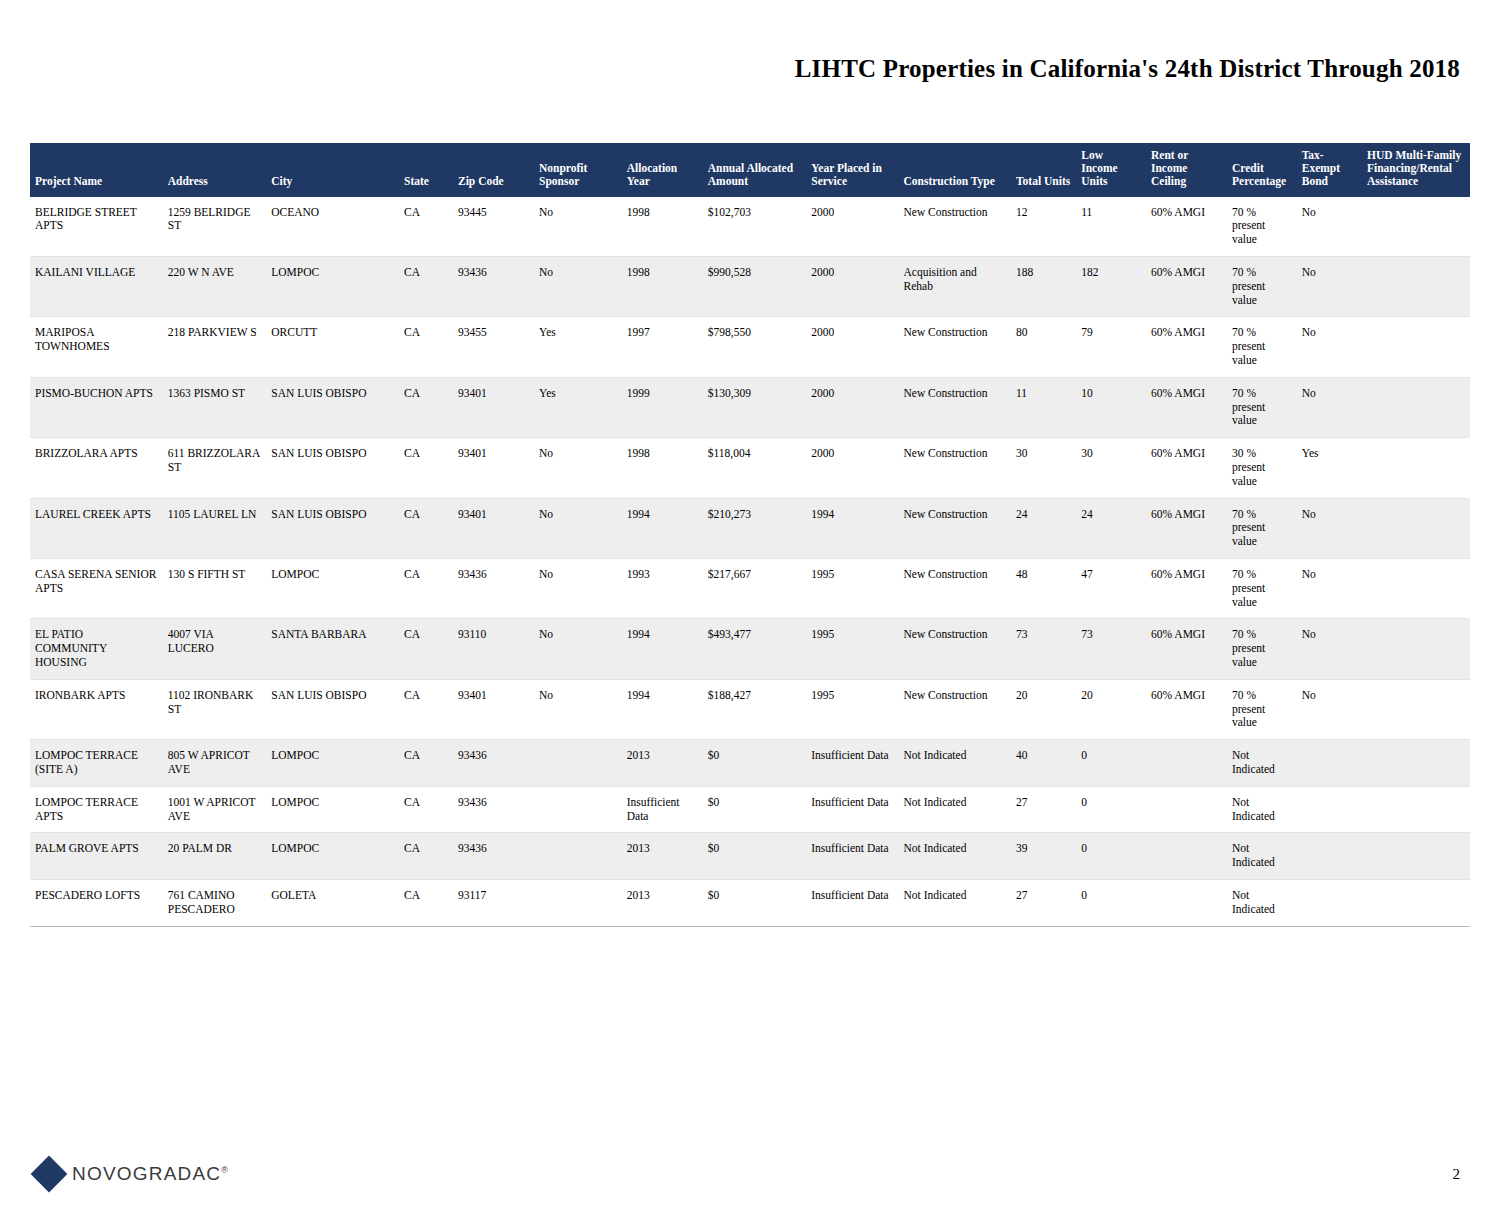LIHTC Properties in California's 24th District Through 2018
| Project Name | Address | City | State | Zip Code | Nonprofit Sponsor | Allocation Year | Annual Allocated Amount | Year Placed in Service | Construction Type | Total Units | Low Income Units | Rent or Income Ceiling | Credit Percentage | Tax-Exempt Bond | HUD Multi-Family Financing/Rental Assistance |
| --- | --- | --- | --- | --- | --- | --- | --- | --- | --- | --- | --- | --- | --- | --- | --- |
| BELRIDGE STREET APTS | 1259 BELRIDGE ST | OCEANO | CA | 93445 | No | 1998 | $102,703 | 2000 | New Construction | 12 | 11 | 60% AMGI | 70 % present value | No | |
| KAILANI VILLAGE | 220 W N AVE | LOMPOC | CA | 93436 | No | 1998 | $990,528 | 2000 | Acquisition and Rehab | 188 | 182 | 60% AMGI | 70 % present value | No | |
| MARIPOSA TOWNHOMES | 218 PARKVIEW S | ORCUTT | CA | 93455 | Yes | 1997 | $798,550 | 2000 | New Construction | 80 | 79 | 60% AMGI | 70 % present value | No | |
| PISMO-BUCHON APTS | 1363 PISMO ST | SAN LUIS OBISPO | CA | 93401 | Yes | 1999 | $130,309 | 2000 | New Construction | 11 | 10 | 60% AMGI | 70 % present value | No | |
| BRIZZOLARA APTS | 611 BRIZZOLARA ST | SAN LUIS OBISPO | CA | 93401 | No | 1998 | $118,004 | 2000 | New Construction | 30 | 30 | 60% AMGI | 30 % present value | Yes | |
| LAUREL CREEK APTS | 1105 LAUREL LN | SAN LUIS OBISPO | CA | 93401 | No | 1994 | $210,273 | 1994 | New Construction | 24 | 24 | 60% AMGI | 70 % present value | No | |
| CASA SERENA SENIOR APTS | 130 S FIFTH ST | LOMPOC | CA | 93436 | No | 1993 | $217,667 | 1995 | New Construction | 48 | 47 | 60% AMGI | 70 % present value | No | |
| EL PATIO COMMUNITY HOUSING | 4007 VIA LUCERO | SANTA BARBARA | CA | 93110 | No | 1994 | $493,477 | 1995 | New Construction | 73 | 73 | 60% AMGI | 70 % present value | No | |
| IRONBARK APTS | 1102 IRONBARK ST | SAN LUIS OBISPO | CA | 93401 | No | 1994 | $188,427 | 1995 | New Construction | 20 | 20 | 60% AMGI | 70 % present value | No | |
| LOMPOC TERRACE (SITE A) | 805 W APRICOT AVE | LOMPOC | CA | 93436 | | 2013 | $0 | Insufficient Data | Not Indicated | 40 | 0 | | Not Indicated | | |
| LOMPOC TERRACE APTS | 1001 W APRICOT AVE | LOMPOC | CA | 93436 | | Insufficient Data | $0 | Insufficient Data | Not Indicated | 27 | 0 | | Not Indicated | | |
| PALM GROVE APTS | 20 PALM DR | LOMPOC | CA | 93436 | | 2013 | $0 | Insufficient Data | Not Indicated | 39 | 0 | | Not Indicated | | |
| PESCADERO LOFTS | 761 CAMINO PESCADERO | GOLETA | CA | 93117 | | 2013 | $0 | Insufficient Data | Not Indicated | 27 | 0 | | Not Indicated | | |
NOVOGRADAC®
2